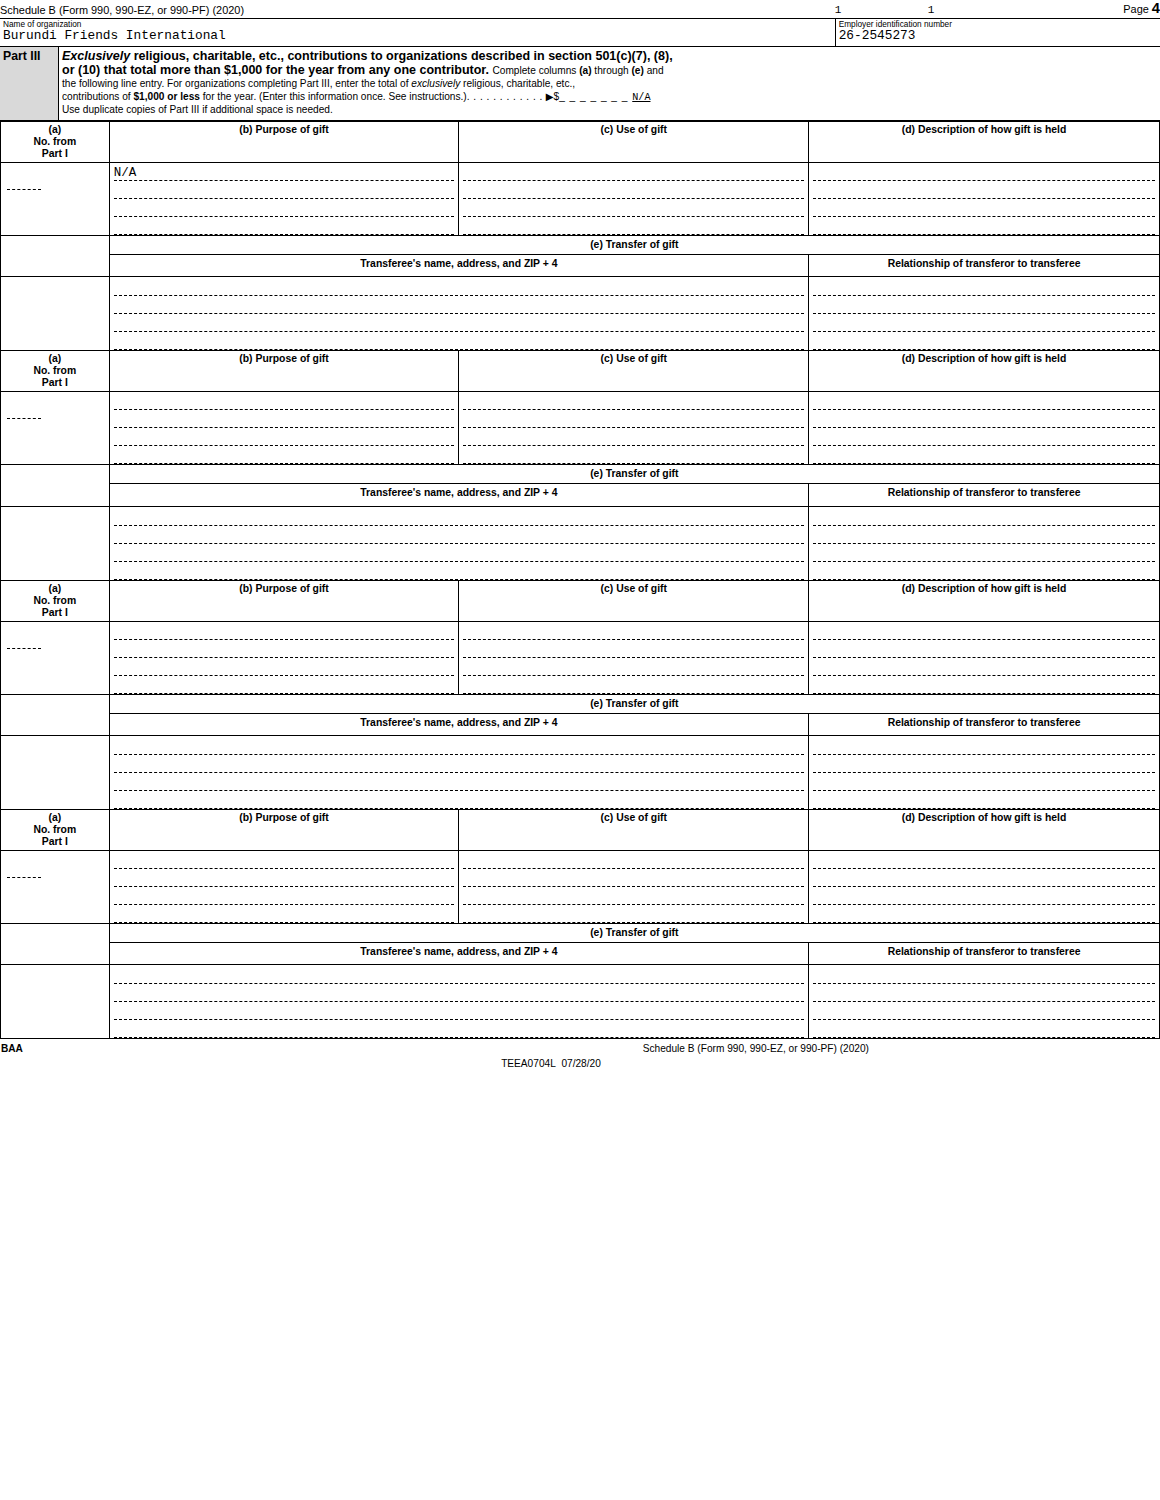| Schedule B (Form 990, 990-EZ, or 990-PF) (2020) | 1 1 | Page 4 |
| Name of organization Burundi Friends International | Employer identification number 26-2545273 |
| Part III | Exclusively religious, charitable, etc., contributions to organizations described in section 501(c)(7), (8), or (10) that total more than $1,000 for the year from any one contributor. Complete columns (a) through (e) and the following line entry. For organizations completing Part III, enter the total of exclusively religious, charitable, etc., contributions of $1,000 or less for the year. (Enter this information once. See instructions.) . . . . . . . . . . . . ▶ $ _ _ _ _ _ _ _ N/A Use duplicate copies of Part III if additional space is needed. |
| (a) No. from Part I | (b) Purpose of gift | (c) Use of gift | (d) Description of how gift is held |
| | N/A | | |
| | (e) Transfer of gift |
| | Transferee's name, address, and ZIP + 4 | Relationship of transferor to transferee |
| (a) No. from Part I | (b) Purpose of gift | (c) Use of gift | (d) Description of how gift is held |
| | (e) Transfer of gift |
| | Transferee's name, address, and ZIP + 4 | Relationship of transferor to transferee |
| (a) No. from Part I | (b) Purpose of gift | (c) Use of gift | (d) Description of how gift is held |
| | (e) Transfer of gift |
| | Transferee's name, address, and ZIP + 4 | Relationship of transferor to transferee |
| (a) No. from Part I | (b) Purpose of gift | (c) Use of gift | (d) Description of how gift is held |
| | (e) Transfer of gift |
| | Transferee's name, address, and ZIP + 4 | Relationship of transferor to transferee |
| BAA | Schedule B (Form 990, 990-EZ, or 990-PF) (2020) | |
| | TEEA0704L 07/28/20 | |